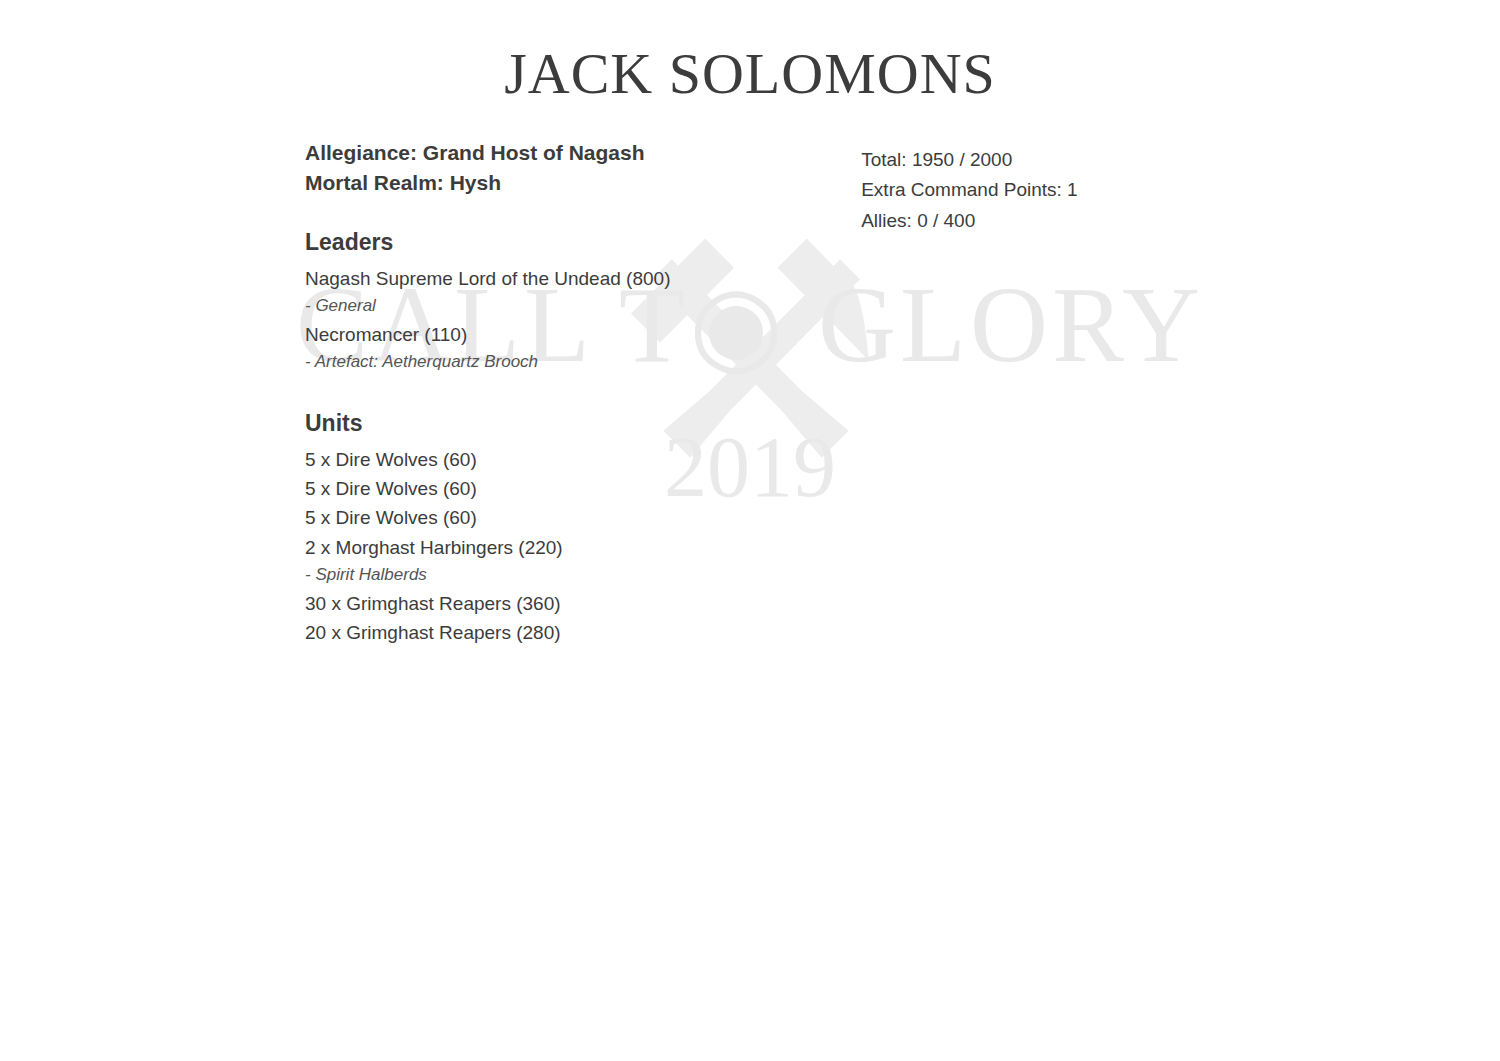⚒
CALL T◉ GLORY
2019
Jack Solomons
Allegiance: Grand Host of Nagash
Mortal Realm: Hysh
Leaders
Nagash Supreme Lord of the Undead (800)
- General
Necromancer (110)
- Artefact: Aetherquartz Brooch
Units
5 x Dire Wolves (60)
5 x Dire Wolves (60)
5 x Dire Wolves (60)
2 x Morghast Harbingers (220)
- Spirit Halberds
30 x Grimghast Reapers (360)
20 x Grimghast Reapers (280)
Total: 1950 / 2000
Extra Command Points: 1
Allies: 0 / 400